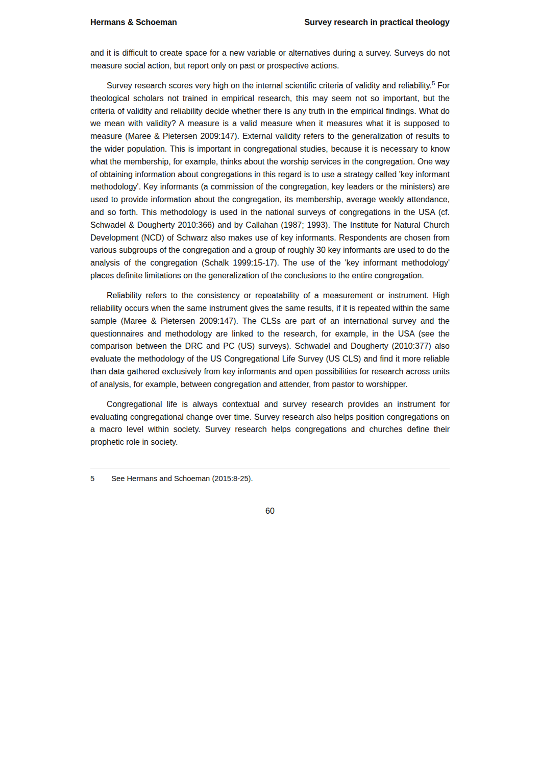Hermans & Schoeman Survey research in practical theology
and it is difficult to create space for a new variable or alternatives during a survey. Surveys do not measure social action, but report only on past or prospective actions.
Survey research scores very high on the internal scientific criteria of validity and reliability.5 For theological scholars not trained in empirical research, this may seem not so important, but the criteria of validity and reliability decide whether there is any truth in the empirical findings. What do we mean with validity? A measure is a valid measure when it measures what it is supposed to measure (Maree & Pietersen 2009:147). External validity refers to the generalization of results to the wider population. This is important in congregational studies, because it is necessary to know what the membership, for example, thinks about the worship services in the congregation. One way of obtaining information about congregations in this regard is to use a strategy called 'key informant methodology'. Key informants (a commission of the congregation, key leaders or the ministers) are used to provide information about the congregation, its membership, average weekly attendance, and so forth. This methodology is used in the national surveys of congregations in the USA (cf. Schwadel & Dougherty 2010:366) and by Callahan (1987; 1993). The Institute for Natural Church Development (NCD) of Schwarz also makes use of key informants. Respondents are chosen from various subgroups of the congregation and a group of roughly 30 key informants are used to do the analysis of the congregation (Schalk 1999:15-17). The use of the 'key informant methodology' places definite limitations on the generalization of the conclusions to the entire congregation.
Reliability refers to the consistency or repeatability of a measurement or instrument. High reliability occurs when the same instrument gives the same results, if it is repeated within the same sample (Maree & Pietersen 2009:147). The CLSs are part of an international survey and the questionnaires and methodology are linked to the research, for example, in the USA (see the comparison between the DRC and PC (US) surveys). Schwadel and Dougherty (2010:377) also evaluate the methodology of the US Congregational Life Survey (US CLS) and find it more reliable than data gathered exclusively from key informants and open possibilities for research across units of analysis, for example, between congregation and attender, from pastor to worshipper.
Congregational life is always contextual and survey research provides an instrument for evaluating congregational change over time. Survey research also helps position congregations on a macro level within society. Survey research helps congregations and churches define their prophetic role in society.
5 See Hermans and Schoeman (2015:8-25).
60